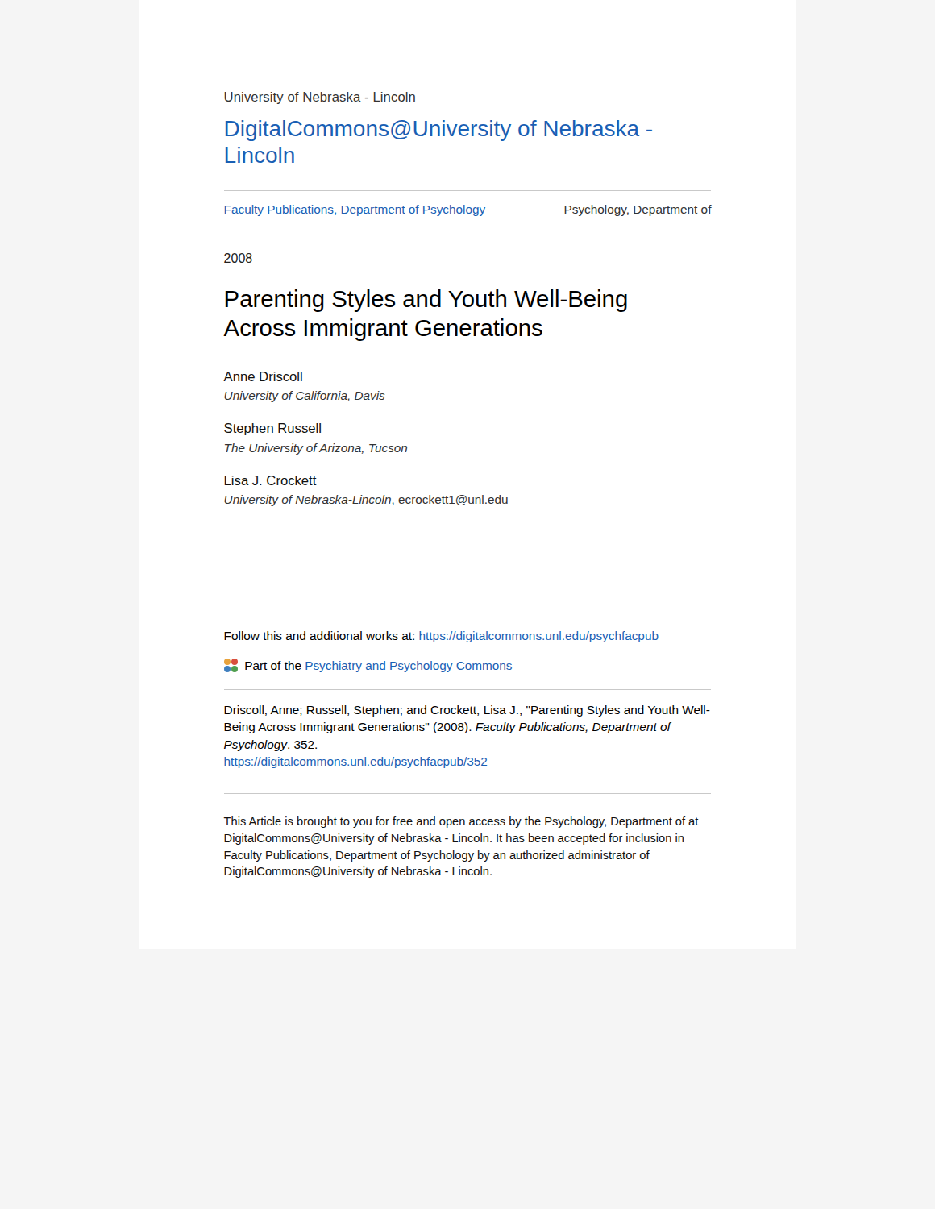University of Nebraska - Lincoln
DigitalCommons@University of Nebraska - Lincoln
Faculty Publications, Department of Psychology
Psychology, Department of
2008
Parenting Styles and Youth Well-Being Across Immigrant Generations
Anne Driscoll
University of California, Davis
Stephen Russell
The University of Arizona, Tucson
Lisa J. Crockett
University of Nebraska-Lincoln, ecrockett1@unl.edu
Follow this and additional works at: https://digitalcommons.unl.edu/psychfacpub
Part of the Psychiatry and Psychology Commons
Driscoll, Anne; Russell, Stephen; and Crockett, Lisa J., "Parenting Styles and Youth Well-Being Across Immigrant Generations" (2008). Faculty Publications, Department of Psychology. 352.
https://digitalcommons.unl.edu/psychfacpub/352
This Article is brought to you for free and open access by the Psychology, Department of at DigitalCommons@University of Nebraska - Lincoln. It has been accepted for inclusion in Faculty Publications, Department of Psychology by an authorized administrator of DigitalCommons@University of Nebraska - Lincoln.